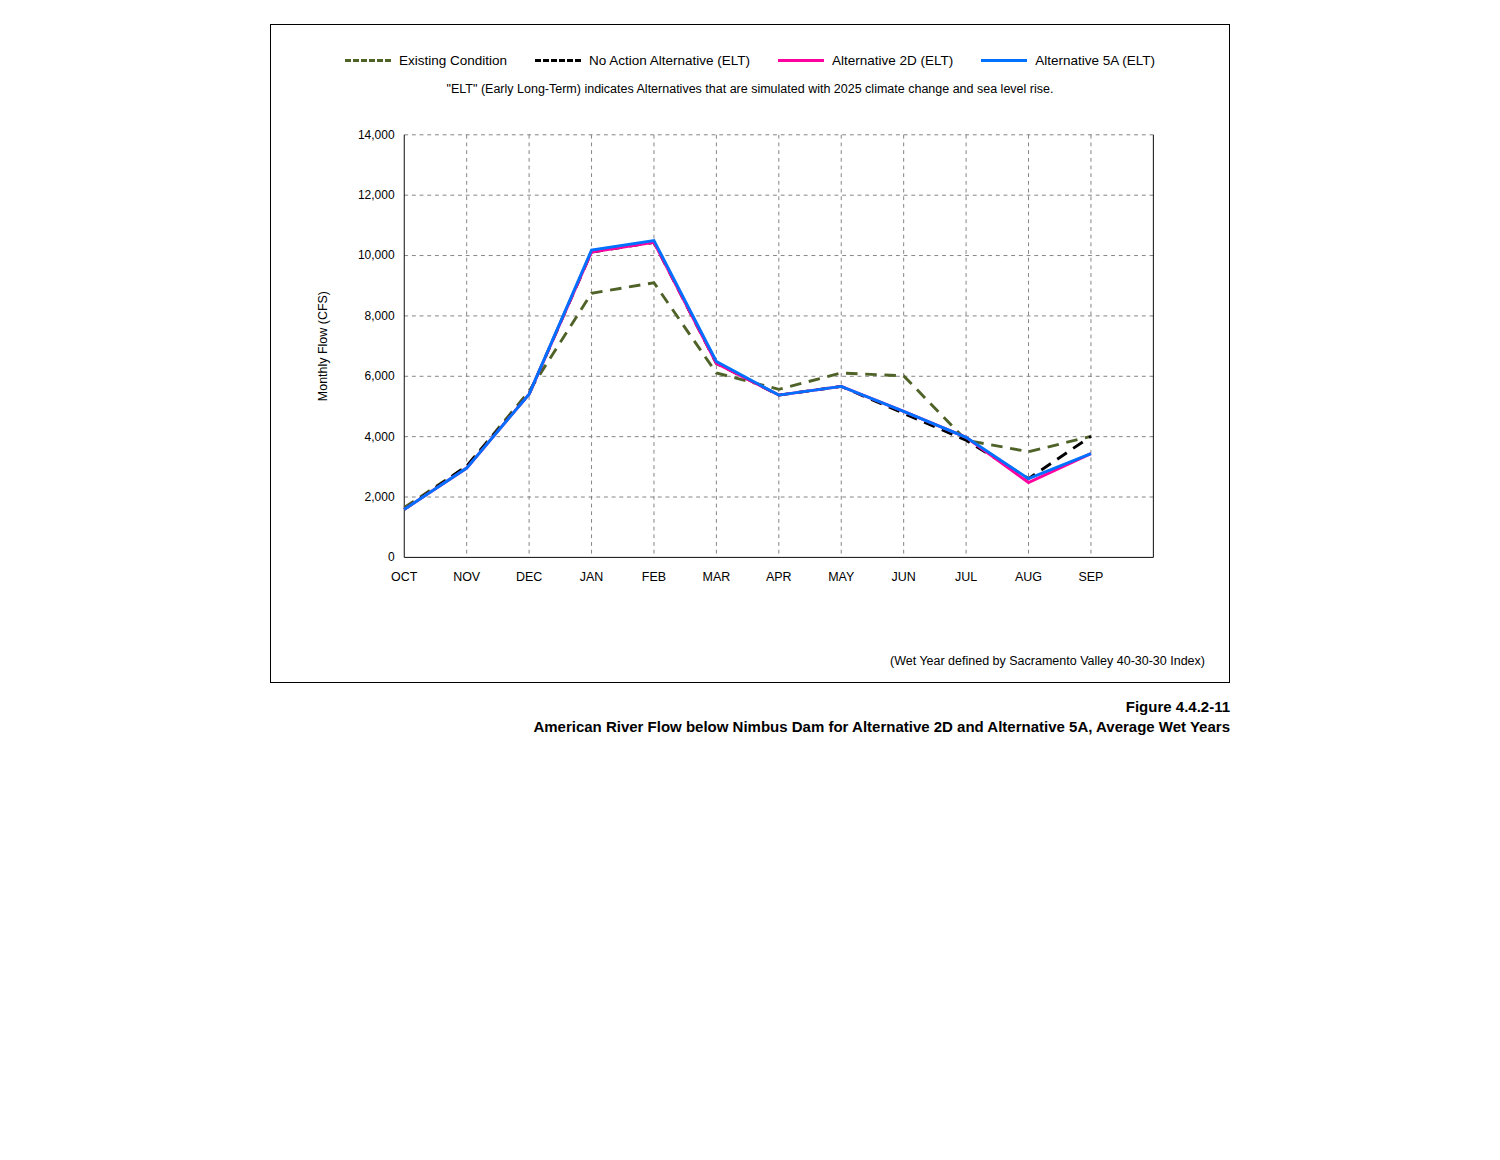Existing Condition
No Action Alternative (ELT)
Alternative 2D (ELT)
Alternative 5A (ELT)
"ELT" (Early Long-Term) indicates Alternatives that are simulated with 2025 climate change and sea level rise.
0 2,000 4,000 6,000 8,000 10,000 12,000 14,000 Monthly Flow (CFS) OCT NOV DEC JAN FEB MAR APR MAY JUN JUL AUG SEP
(Wet Year defined by Sacramento Valley 40-30-30 Index)
Figure 4.4.2-11 American River Flow below Nimbus Dam for Alternative 2D and Alternative 5A, Average Wet Years